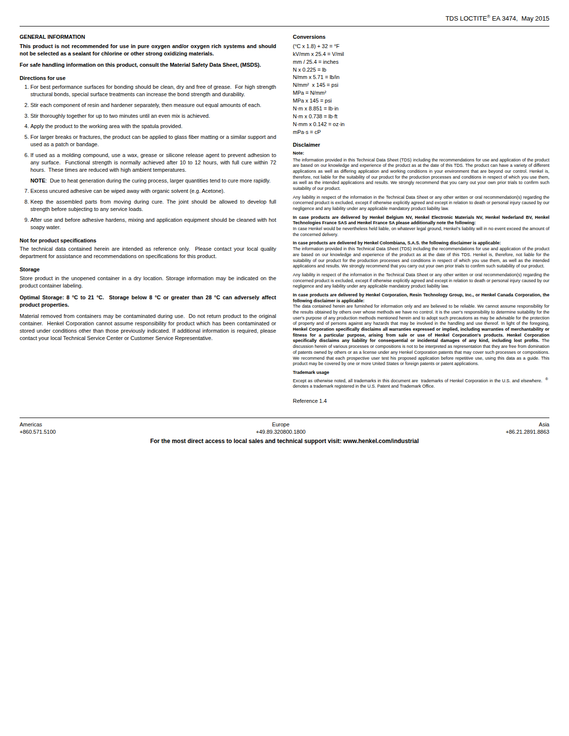TDS LOCTITE® EA 3474, May 2015
GENERAL INFORMATION
This product is not recommended for use in pure oxygen and/or oxygen rich systems and should not be selected as a sealant for chlorine or other strong oxidizing materials.
For safe handling information on this product, consult the Material Safety Data Sheet, (MSDS).
Directions for use
For best performance surfaces for bonding should be clean, dry and free of grease. For high strength structural bonds, special surface treatments can increase the bond strength and durability.
Stir each component of resin and hardener separately, then measure out equal amounts of each.
Stir thoroughly together for up to two minutes until an even mix is achieved.
Apply the product to the working area with the spatula provided.
For larger breaks or fractures, the product can be applied to glass fiber matting or a similar support and used as a patch or bandage.
If used as a molding compound, use a wax, grease or silicone release agent to prevent adhesion to any surface. Functional strength is normally achieved after 10 to 12 hours, with full cure within 72 hours. These times are reduced with high ambient temperatures. NOTE: Due to heat generation during the curing process, larger quantities tend to cure more rapidly.
Excess uncured adhesive can be wiped away with organic solvent (e.g. Acetone).
Keep the assembled parts from moving during cure. The joint should be allowed to develop full strength before subjecting to any service loads.
After use and before adhesive hardens, mixing and application equipment should be cleaned with hot soapy water.
Not for product specifications
The technical data contained herein are intended as reference only. Please contact your local quality department for assistance and recommendations on specifications for this product.
Storage
Store product in the unopened container in a dry location. Storage information may be indicated on the product container labeling.
Optimal Storage: 8 °C to 21 °C. Storage below 8 °C or greater than 28 °C can adversely affect product properties.
Material removed from containers may be contaminated during use. Do not return product to the original container. Henkel Corporation cannot assume responsibility for product which has been contaminated or stored under conditions other than those previously indicated. If additional information is required, please contact your local Technical Service Center or Customer Service Representative.
Conversions
(°C x 1.8) + 32 = °F
kV/mm x 25.4 = V/mil
mm / 25.4 = inches
N x 0.225 = lb
N/mm x 5.71 = lb/in
N/mm² x 145 = psi
MPa = N/mm²
MPa x 145 = psi
N·m x 8.851 = lb·in
N·m x 0.738 = lb·ft
N·mm x 0.142 = oz·in
mPa·s = cP
Disclaimer
Note:
The information provided in this Technical Data Sheet (TDS) including the recommendations for use and application of the product are based on our knowledge and experience of the product as at the date of this TDS. The product can have a variety of different applications as well as differing application and working conditions in your environment that are beyond our control. Henkel is, therefore, not liable for the suitability of our product for the production processes and conditions in respect of which you use them, as well as the intended applications and results. We strongly recommend that you carry out your own prior trials to confirm such suitability of our product.
Any liability in respect of the information in the Technical Data Sheet or any other written or oral recommendation(s) regarding the concerned product is excluded, except if otherwise explicitly agreed and except in relation to death or personal injury caused by our negligence and any liability under any applicable mandatory product liability law.
In case products are delivered by Henkel Belgium NV, Henkel Electronic Materials NV, Henkel Nederland BV, Henkel Technologies France SAS and Henkel France SA please additionally note the following:
In case Henkel would be nevertheless held liable, on whatever legal ground, Henkel’s liability will in no event exceed the amount of the concerned delivery.
In case products are delivered by Henkel Colombiana, S.A.S. the following disclaimer is applicable:
The information provided in this Technical Data Sheet (TDS) including the recommendations for use and application of the product are based on our knowledge and experience of the product as at the date of this TDS. Henkel is, therefore, not liable for the suitability of our product for the production processes and conditions in respect of which you use them, as well as the intended applications and results. We strongly recommend that you carry out your own prior trials to confirm such suitability of our product.
Any liability in respect of the information in the Technical Data Sheet or any other written or oral recommendation(s) regarding the concerned product is excluded, except if otherwise explicitly agreed and except in relation to death or personal injury caused by our negligence and any liability under any applicable mandatory product liability law.
In case products are delivered by Henkel Corporation, Resin Technology Group, Inc., or Henkel Canada Corporation, the following disclaimer is applicable:
The data contained herein are furnished for information only and are believed to be reliable. We cannot assume responsibility for the results obtained by others over whose methods we have no control. It is the user's responsibility to determine suitability for the user's purpose of any production methods mentioned herein and to adopt such precautions as may be advisable for the protection of property and of persons against any hazards that may be involved in the handling and use thereof. In light of the foregoing, Henkel Corporation specifically disclaims all warranties expressed or implied, including warranties of merchantability or fitness for a particular purpose, arising from sale or use of Henkel Corporation's products. Henkel Corporation specifically disclaims any liability for consequential or incidental damages of any kind, including lost profits. The discussion herein of various processes or compositions is not to be interpreted as representation that they are free from domination of patents owned by others or as a license under any Henkel Corporation patents that may cover such processes or compositions. We recommend that each prospective user test his proposed application before repetitive use, using this data as a guide. This product may be covered by one or more United States or foreign patents or patent applications.
Trademark usage
Except as otherwise noted, all trademarks in this document are trademarks of Henkel Corporation in the U.S. and elsewhere. ® denotes a trademark registered in the U.S. Patent and Trademark Office.
Reference 1.4
Americas
+860.571.5100
Europe
+49.89.320800.1800
Asia
+86.21.2891.8863
For the most direct access to local sales and technical support visit: www.henkel.com/industrial